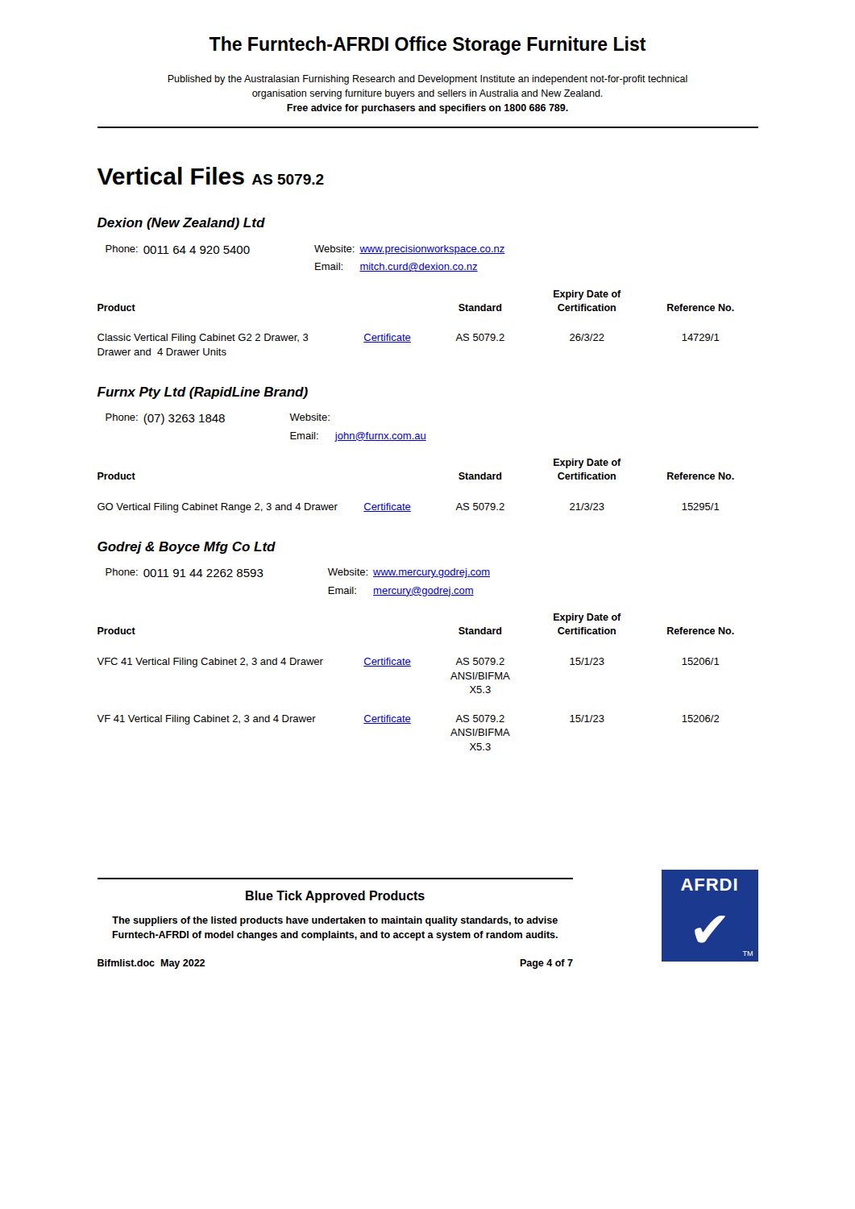The Furntech-AFRDI Office Storage Furniture List
Published by the Australasian Furnishing Research and Development Institute an independent not-for-profit technical organisation serving furniture buyers and sellers in Australia and New Zealand.
Free advice for purchasers and specifiers on 1800 686 789.
Vertical Files AS 5079.2
Dexion (New Zealand) Ltd
| Phone: | 0011 64 4 920 5400 | Website: | www.precisionworkspace.co.nz |
| | | Email: | mitch.curd@dexion.co.nz |
| Product | | Standard | Expiry Date of Certification | Reference No. |
| --- | --- | --- | --- | --- |
| Classic Vertical Filing Cabinet G2 2 Drawer, 3 Drawer and 4 Drawer Units | Certificate | AS 5079.2 | 26/3/22 | 14729/1 |
Furnx Pty Ltd (RapidLine Brand)
| Phone: | (07) 3263 1848 | Website: | |
| | | Email: | john@furnx.com.au |
| Product | | Standard | Expiry Date of Certification | Reference No. |
| --- | --- | --- | --- | --- |
| GO Vertical Filing Cabinet Range 2, 3 and 4 Drawer | Certificate | AS 5079.2 | 21/3/23 | 15295/1 |
Godrej & Boyce Mfg Co Ltd
| Phone: | 0011 91 44 2262 8593 | Website: | www.mercury.godrej.com |
| | | Email: | mercury@godrej.com |
| Product | | Standard | Expiry Date of Certification | Reference No. |
| --- | --- | --- | --- | --- |
| VFC 41 Vertical Filing Cabinet 2, 3 and 4 Drawer | Certificate | AS 5079.2 ANSI/BIFMA X5.3 | 15/1/23 | 15206/1 |
| VF 41 Vertical Filing Cabinet 2, 3 and 4 Drawer | Certificate | AS 5079.2 ANSI/BIFMA X5.3 | 15/1/23 | 15206/2 |
Blue Tick Approved Products
The suppliers of the listed products have undertaken to maintain quality standards, to advise Furntech-AFRDI of model changes and complaints, and to accept a system of random audits.
AFRDI
✔ TM
Bifmlist.doc May 2022 Page 4 of 7